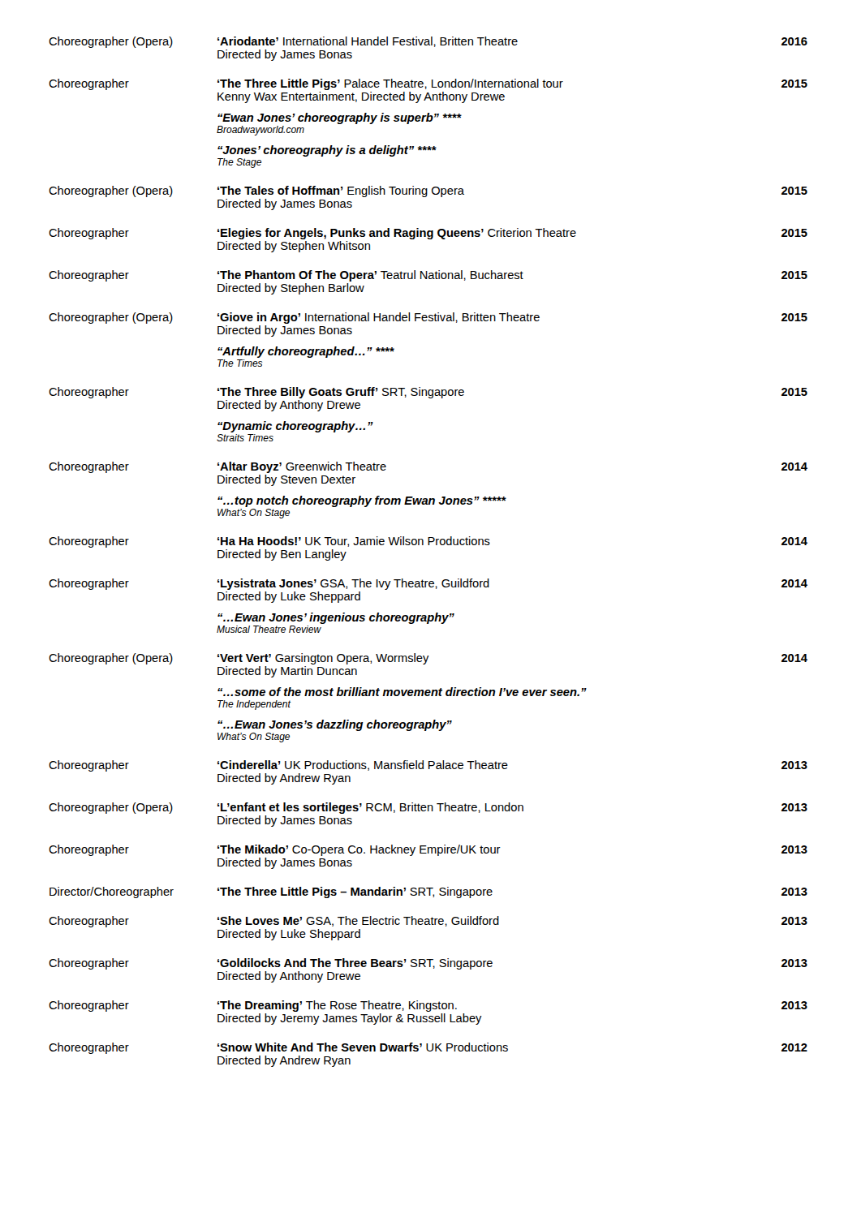| Choreographer (Opera) | ‘Ariodante’ International Handel Festival, Britten Theatre Directed by James Bonas | 2016 |
| Choreographer | ‘The Three Little Pigs’ Palace Theatre, London/International tour Kenny Wax Entertainment, Directed by Anthony Drewe “ Ewan Jones’ choreography is superb” **** Broadwayworld.com “Jones’ choreography is a delight” **** The Stage | 2015 |
| Choreographer (Opera) | ‘The Tales of Hoffman’ English Touring Opera Directed by James Bonas | 2015 |
| Choreographer | ‘Elegies for Angels, Punks and Raging Queens’ Criterion Theatre Directed by Stephen Whitson | 2015 |
| Choreographer | ‘The Phantom Of The Opera’ Teatrul National, Bucharest Directed by Stephen Barlow | 2015 |
| Choreographer (Opera) | ‘Giove in Argo’ International Handel Festival, Britten Theatre Directed by James Bonas “ Artfully choreographed…” **** The Times | 2015 |
| Choreographer | ‘The Three Billy Goats Gruff’ SRT, Singapore Directed by Anthony Drewe “Dynamic choreography…” Straits Times | 2015 |
| Choreographer | ‘Altar Boyz’ Greenwich Theatre Directed by Steven Dexter “…top notch choreography from Ewan Jones” ***** What’s On Stage | 2014 |
| Choreographer | ‘Ha Ha Hoods!’ UK Tour, Jamie Wilson Productions Directed by Ben Langley | 2014 |
| Choreographer | ‘Lysistrata Jones’ GSA, The Ivy Theatre, Guildford Directed by Luke Sheppard “…Ewan Jones’ ingenious choreography” Musical Theatre Review | 2014 |
| Choreographer (Opera) | ‘Vert Vert’ Garsington Opera, Wormsley Directed by Martin Duncan “…some of the most brilliant movement direction I’ve ever seen.” The Independent “…Ewan Jones’s dazzling choreography” What’s On Stage | 2014 |
| Choreographer | ‘Cinderella’ UK Productions, Mansfield Palace Theatre Directed by Andrew Ryan | 2013 |
| Choreographer (Opera) | ‘L’enfant et les sortileges’ RCM, Britten Theatre, London Directed by James Bonas | 2013 |
| Choreographer | ‘The Mikado’ Co-Opera Co. Hackney Empire/UK tour Directed by James Bonas | 2013 |
| Director/Choreographer | ‘The Three Little Pigs – Mandarin’ SRT, Singapore | 2013 |
| Choreographer | ‘She Loves Me’ GSA, The Electric Theatre, Guildford Directed by Luke Sheppard | 2013 |
| Choreographer | ‘Goldilocks And The Three Bears’ SRT, Singapore Directed by Anthony Drewe | 2013 |
| Choreographer | ‘The Dreaming’ The Rose Theatre, Kingston. Directed by Jeremy James Taylor & Russell Labey | 2013 |
| Choreographer | ‘Snow White And The Seven Dwarfs’ UK Productions Directed by Andrew Ryan | 2012 |